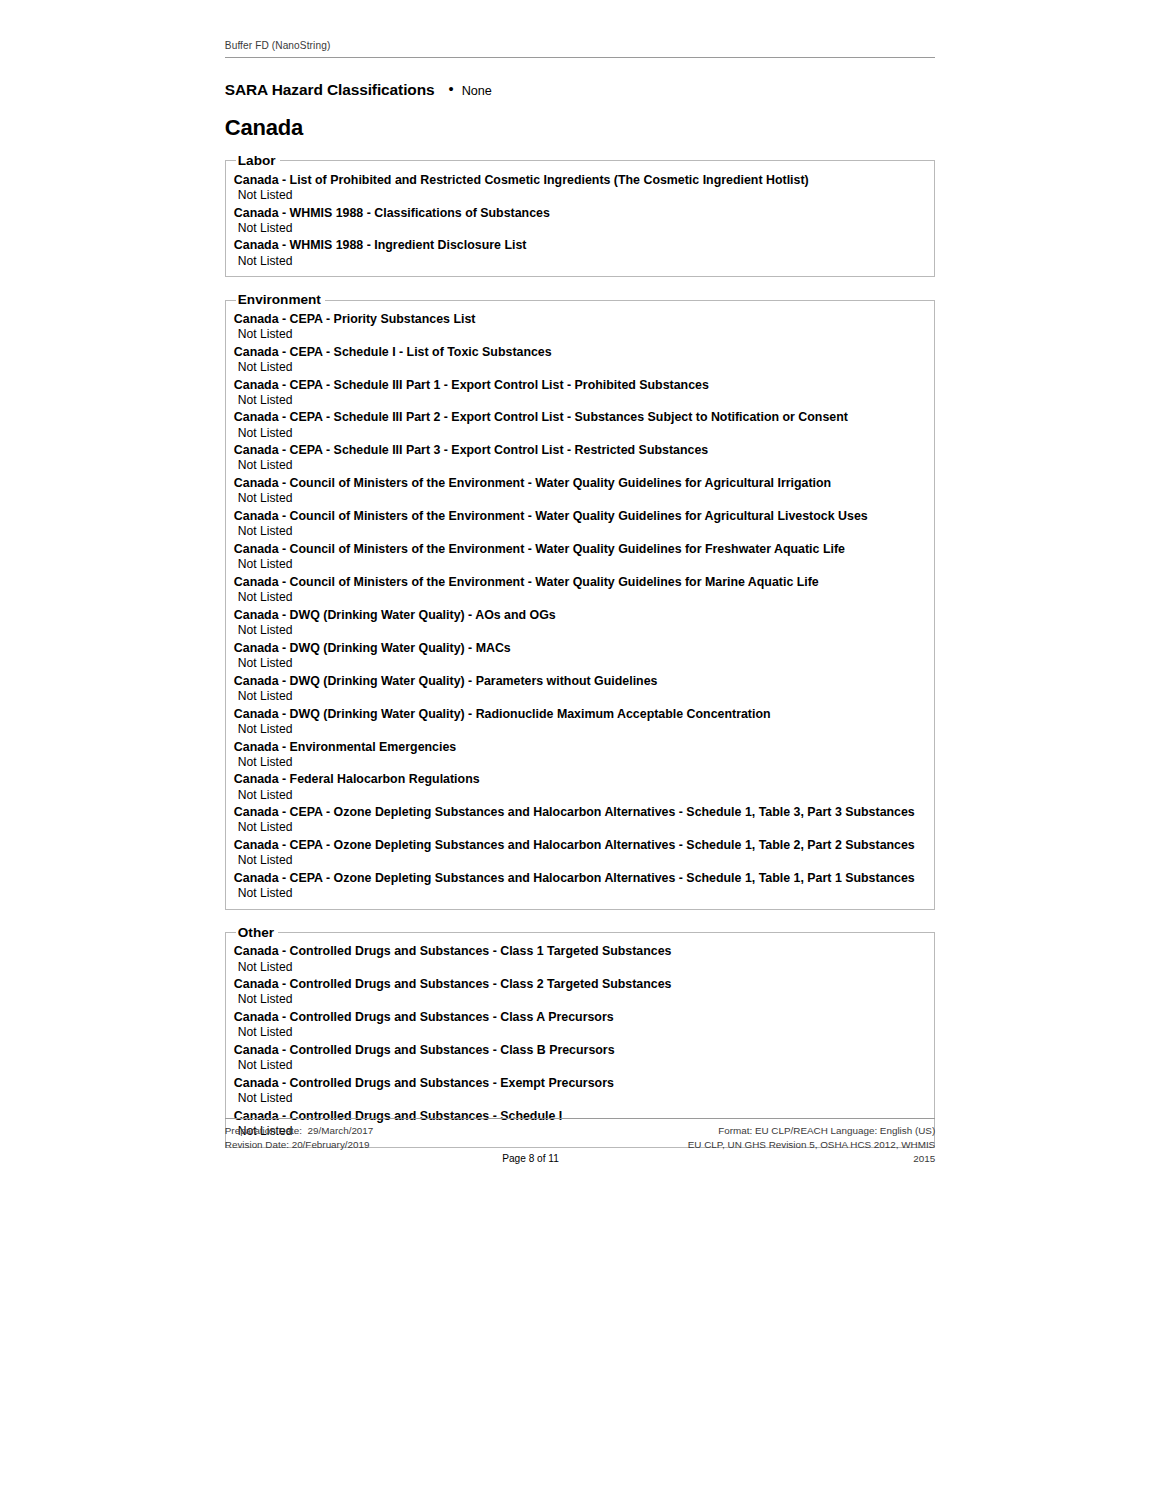Buffer FD (NanoString)
SARA Hazard Classifications
•None
Canada
Labor
Canada - List of Prohibited and Restricted Cosmetic Ingredients (The Cosmetic Ingredient Hotlist)
Not Listed
Canada - WHMIS 1988 - Classifications of Substances
Not Listed
Canada - WHMIS 1988 - Ingredient Disclosure List
Not Listed
Environment
Canada - CEPA - Priority Substances List
Not Listed
Canada - CEPA - Schedule I - List of Toxic Substances
Not Listed
Canada - CEPA - Schedule III Part 1 - Export Control List - Prohibited Substances
Not Listed
Canada - CEPA - Schedule III Part 2 - Export Control List - Substances Subject to Notification or Consent
Not Listed
Canada - CEPA - Schedule III Part 3 - Export Control List - Restricted Substances
Not Listed
Canada - Council of Ministers of the Environment - Water Quality Guidelines for Agricultural Irrigation
Not Listed
Canada - Council of Ministers of the Environment - Water Quality Guidelines for Agricultural Livestock Uses
Not Listed
Canada - Council of Ministers of the Environment - Water Quality Guidelines for Freshwater Aquatic Life
Not Listed
Canada - Council of Ministers of the Environment - Water Quality Guidelines for Marine Aquatic Life
Not Listed
Canada - DWQ (Drinking Water Quality) - AOs and OGs
Not Listed
Canada - DWQ (Drinking Water Quality) - MACs
Not Listed
Canada - DWQ (Drinking Water Quality) - Parameters without Guidelines
Not Listed
Canada - DWQ (Drinking Water Quality) - Radionuclide Maximum Acceptable Concentration
Not Listed
Canada - Environmental Emergencies
Not Listed
Canada - Federal Halocarbon Regulations
Not Listed
Canada - CEPA - Ozone Depleting Substances and Halocarbon Alternatives - Schedule 1, Table 3, Part 3 Substances
Not Listed
Canada - CEPA - Ozone Depleting Substances and Halocarbon Alternatives - Schedule 1, Table 2, Part 2 Substances
Not Listed
Canada - CEPA - Ozone Depleting Substances and Halocarbon Alternatives - Schedule 1, Table 1, Part 1 Substances
Not Listed
Other
Canada - Controlled Drugs and Substances - Class 1 Targeted Substances
Not Listed
Canada - Controlled Drugs and Substances - Class 2 Targeted Substances
Not Listed
Canada - Controlled Drugs and Substances - Class A Precursors
Not Listed
Canada - Controlled Drugs and Substances - Class B Precursors
Not Listed
Canada - Controlled Drugs and Substances - Exempt Precursors
Not Listed
Canada - Controlled Drugs and Substances - Schedule I
Not Listed
Preparation Date: 29/March/2017
Revision Date: 20/February/2019
Page 8 of 11
Format: EU CLP/REACH Language: English (US)
EU CLP, UN GHS Revision 5, OSHA HCS 2012, WHMIS
2015